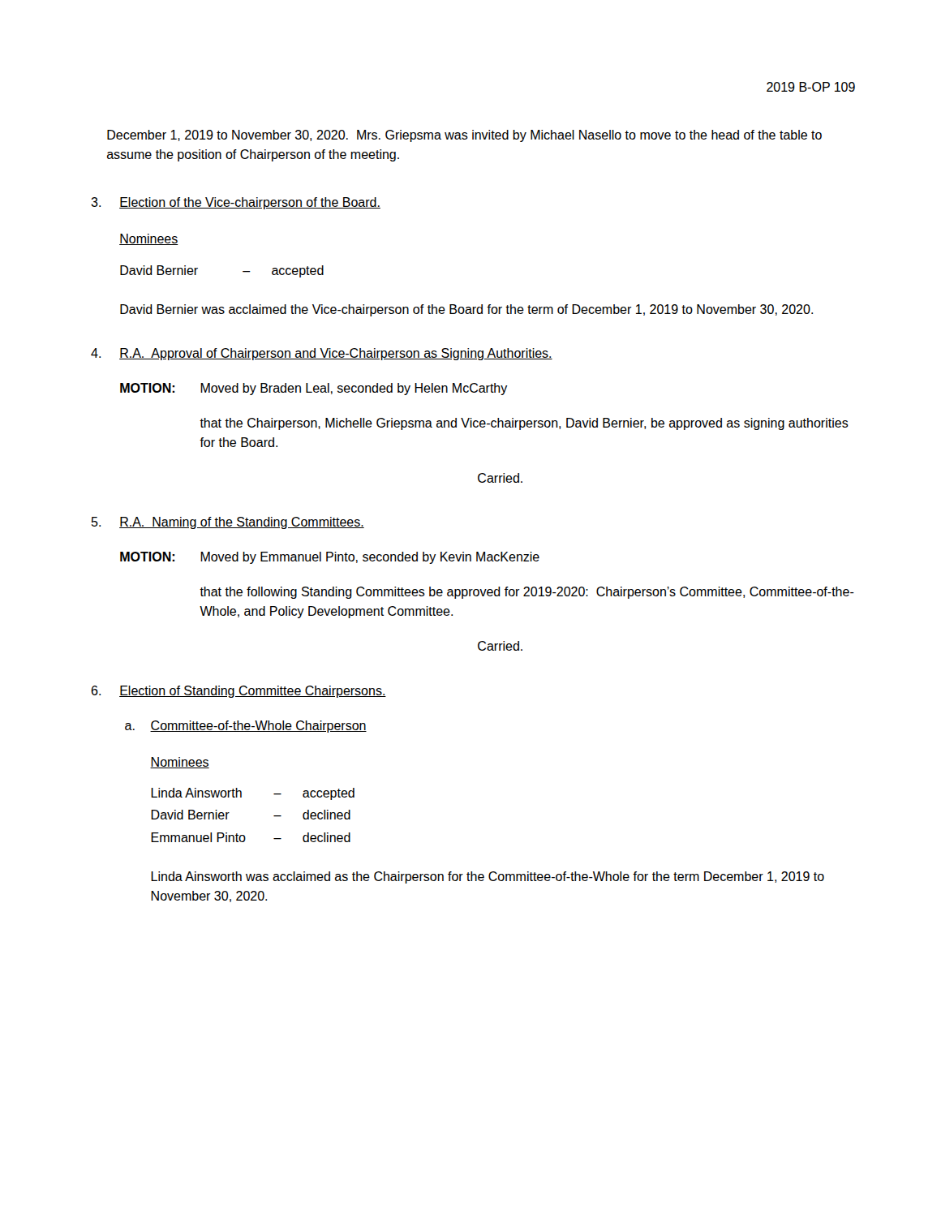2019 B-OP 109
December 1, 2019 to November 30, 2020. Mrs. Griepsma was invited by Michael Nasello to move to the head of the table to assume the position of Chairperson of the meeting.
3.
Election of the Vice-chairperson of the Board.
Nominees
David Bernier–accepted
David Bernier was acclaimed the Vice-chairperson of the Board for the term of December 1, 2019 to November 30, 2020.
4.
R.A. Approval of Chairperson and Vice-Chairperson as Signing Authorities.
MOTION:
Moved by Braden Leal, seconded by Helen McCarthy
that the Chairperson, Michelle Griepsma and Vice-chairperson, David Bernier, be approved as signing authorities for the Board.
Carried.
5.
R.A. Naming of the Standing Committees.
MOTION:
Moved by Emmanuel Pinto, seconded by Kevin MacKenzie
that the following Standing Committees be approved for 2019-2020: Chairperson’s Committee, Committee-of-the-Whole, and Policy Development Committee.
Carried.
6.
Election of Standing Committee Chairpersons.
a.
Committee-of-the-Whole Chairperson
Nominees
Linda Ainsworth–accepted
David Bernier–declined
Emmanuel Pinto–declined
Linda Ainsworth was acclaimed as the Chairperson for the Committee-of-the-Whole for the term December 1, 2019 to November 30, 2020.